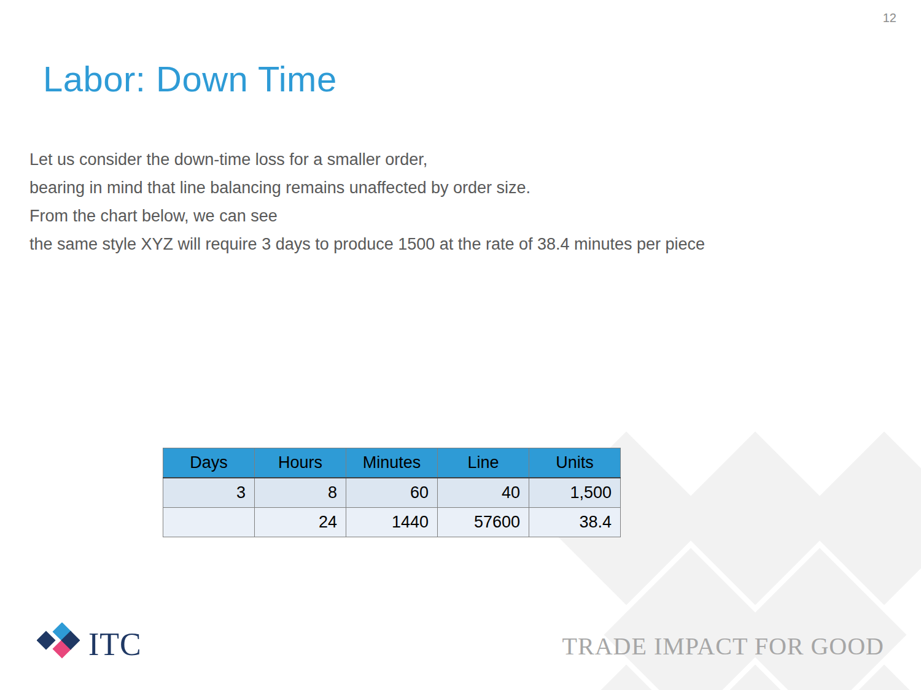12
Labor: Down Time
Let us consider the down-time loss for a smaller order,
bearing in mind that line balancing remains unaffected by order size.
From the chart below, we can see
the same style XYZ will require 3 days to produce 1500 at the rate of 38.4 minutes per piece
| Days | Hours | Minutes | Line | Units |
| --- | --- | --- | --- | --- |
| 3 | 8 | 60 | 40 | 1,500 |
| | 24 | 1440 | 57600 | 38.4 |
ITC
TRADE IMPACT FOR GOOD